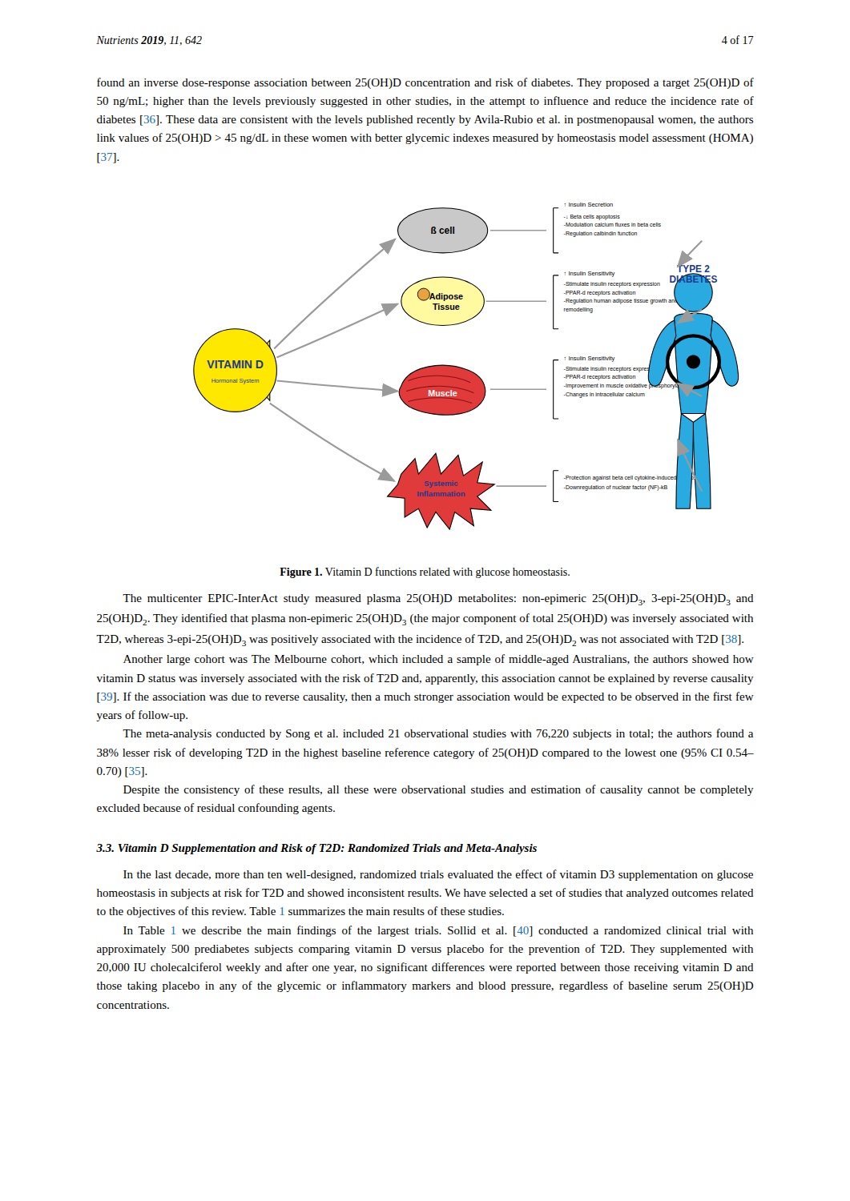Nutrients 2019, 11, 642 4 of 17
found an inverse dose-response association between 25(OH)D concentration and risk of diabetes. They proposed a target 25(OH)D of 50 ng/mL; higher than the levels previously suggested in other studies, in the attempt to influence and reduce the incidence rate of diabetes [36]. These data are consistent with the levels published recently by Avila-Rubio et al. in postmenopausal women, the authors link values of 25(OH)D > 45 ng/dL in these women with better glycemic indexes measured by homeostasis model assessment (HOMA) [37].
VITAMIN D Hormonal System ß cell ↑ Insulin Secretion -↓ Beta cells apoptosis -Modulation calcium fluxes in beta cells -Regulation calbindin function Adipose Tissue ↑ Insulin Sensitivity -Stimulate insulin receptors expression -PPAR-d receptors activation -Regulation human adipose tissue growth and remodelling Muscle ↑ Insulin Sensitivity -Stimulate insulin receptors expression -PPAR-d receptors activation -Improvement in muscle oxidative phosphorylation -Changes in intracellular calcium Systemic Inflammation -Protection against beta cell cytokine-inducedapoptosis -Downregulation of nuclear factor (NF)-kB TYPE 2 DIABETES
Figure 1. Vitamin D functions related with glucose homeostasis.
The multicenter EPIC-InterAct study measured plasma 25(OH)D metabolites: non-epimeric 25(OH)D3, 3-epi-25(OH)D3 and 25(OH)D2. They identified that plasma non-epimeric 25(OH)D3 (the major component of total 25(OH)D) was inversely associated with T2D, whereas 3-epi-25(OH)D3 was positively associated with the incidence of T2D, and 25(OH)D2 was not associated with T2D [38].
Another large cohort was The Melbourne cohort, which included a sample of middle-aged Australians, the authors showed how vitamin D status was inversely associated with the risk of T2D and, apparently, this association cannot be explained by reverse causality [39]. If the association was due to reverse causality, then a much stronger association would be expected to be observed in the first few years of follow-up.
The meta-analysis conducted by Song et al. included 21 observational studies with 76,220 subjects in total; the authors found a 38% lesser risk of developing T2D in the highest baseline reference category of 25(OH)D compared to the lowest one (95% CI 0.54–0.70) [35].
Despite the consistency of these results, all these were observational studies and estimation of causality cannot be completely excluded because of residual confounding agents.
3.3. Vitamin D Supplementation and Risk of T2D: Randomized Trials and Meta-Analysis
In the last decade, more than ten well-designed, randomized trials evaluated the effect of vitamin D3 supplementation on glucose homeostasis in subjects at risk for T2D and showed inconsistent results. We have selected a set of studies that analyzed outcomes related to the objectives of this review. Table 1 summarizes the main results of these studies.
In Table 1 we describe the main findings of the largest trials. Sollid et al. [40] conducted a randomized clinical trial with approximately 500 prediabetes subjects comparing vitamin D versus placebo for the prevention of T2D. They supplemented with 20,000 IU cholecalciferol weekly and after one year, no significant differences were reported between those receiving vitamin D and those taking placebo in any of the glycemic or inflammatory markers and blood pressure, regardless of baseline serum 25(OH)D concentrations.